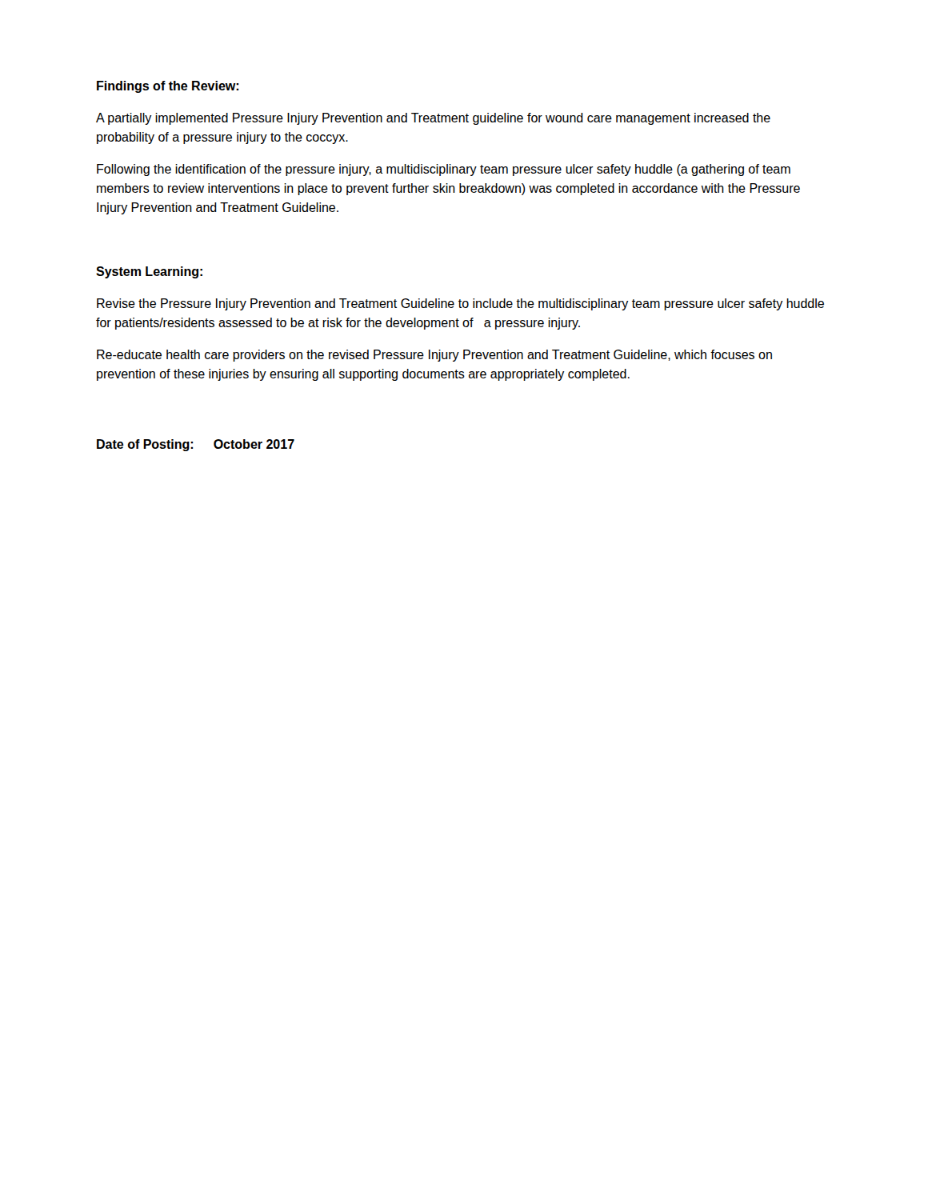Findings of the Review:
A partially implemented Pressure Injury Prevention and Treatment guideline for wound care management increased the probability of a pressure injury to the coccyx.
Following the identification of the pressure injury, a multidisciplinary team pressure ulcer safety huddle (a gathering of team members to review interventions in place to prevent further skin breakdown) was completed in accordance with the Pressure Injury Prevention and Treatment Guideline.
System Learning:
Revise the Pressure Injury Prevention and Treatment Guideline to include the multidisciplinary team pressure ulcer safety huddle for patients/residents assessed to be at risk for the development of a pressure injury.
Re-educate health care providers on the revised Pressure Injury Prevention and Treatment Guideline, which focuses on prevention of these injuries by ensuring all supporting documents are appropriately completed.
Date of Posting:October 2017